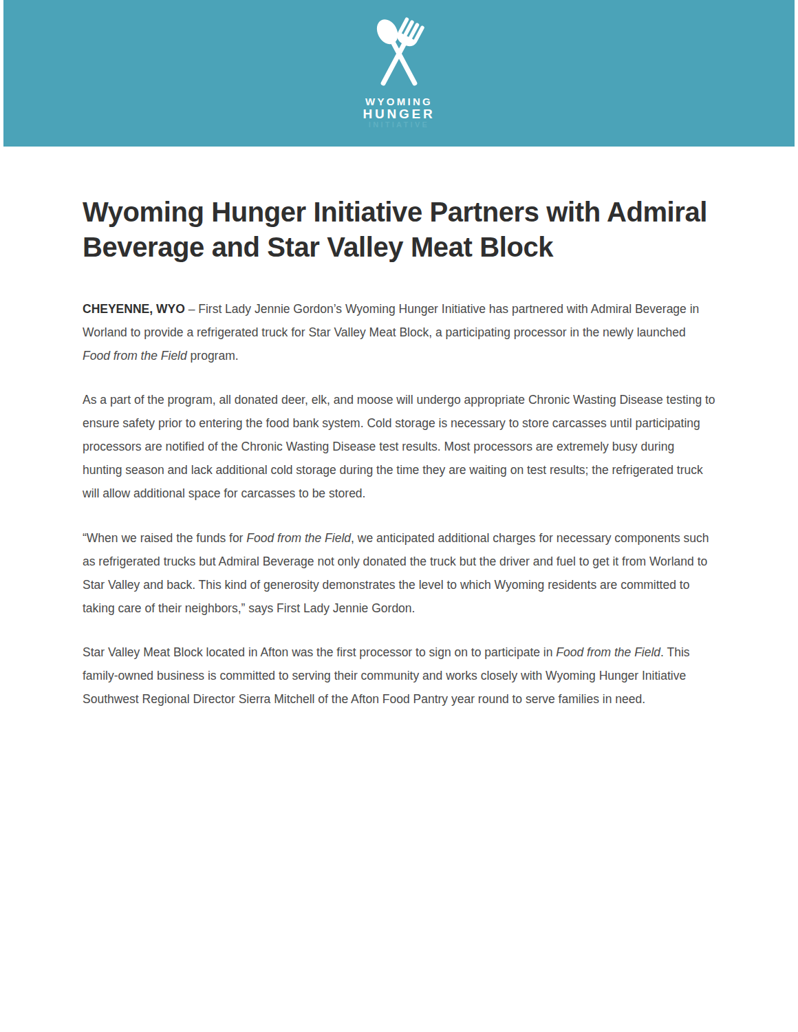Wyoming Hunger Initiative
Wyoming Hunger Initiative Partners with Admiral Beverage and Star Valley Meat Block
CHEYENNE, WYO – First Lady Jennie Gordon’s Wyoming Hunger Initiative has partnered with Admiral Beverage in Worland to provide a refrigerated truck for Star Valley Meat Block, a participating processor in the newly launched Food from the Field program.
As a part of the program, all donated deer, elk, and moose will undergo appropriate Chronic Wasting Disease testing to ensure safety prior to entering the food bank system. Cold storage is necessary to store carcasses until participating processors are notified of the Chronic Wasting Disease test results. Most processors are extremely busy during hunting season and lack additional cold storage during the time they are waiting on test results; the refrigerated truck will allow additional space for carcasses to be stored.
“When we raised the funds for Food from the Field, we anticipated additional charges for necessary components such as refrigerated trucks but Admiral Beverage not only donated the truck but the driver and fuel to get it from Worland to Star Valley and back. This kind of generosity demonstrates the level to which Wyoming residents are committed to taking care of their neighbors,” says First Lady Jennie Gordon.
Star Valley Meat Block located in Afton was the first processor to sign on to participate in Food from the Field. This family-owned business is committed to serving their community and works closely with Wyoming Hunger Initiative Southwest Regional Director Sierra Mitchell of the Afton Food Pantry year round to serve families in need.